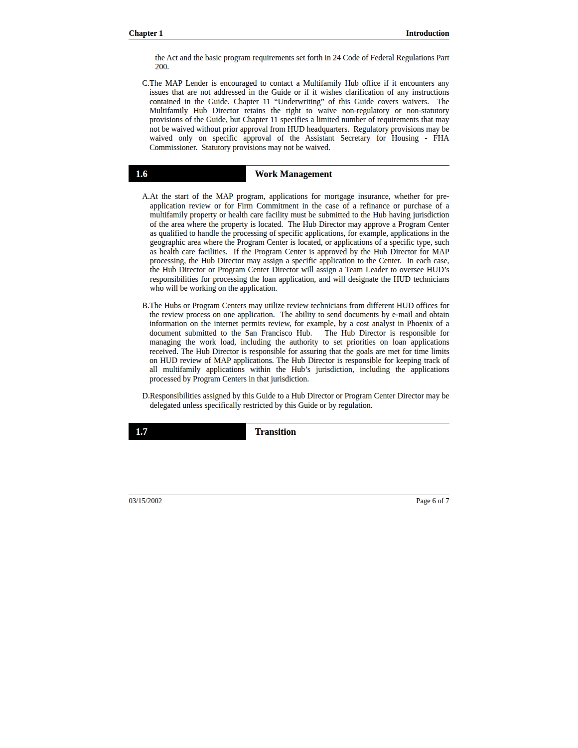Chapter 1
Introduction
the Act and the basic program requirements set forth in 24 Code of Federal Regulations Part 200.
C. The MAP Lender is encouraged to contact a Multifamily Hub office if it encounters any issues that are not addressed in the Guide or if it wishes clarification of any instructions contained in the Guide. Chapter 11 “Underwriting” of this Guide covers waivers. The Multifamily Hub Director retains the right to waive non-regulatory or non-statutory provisions of the Guide, but Chapter 11 specifies a limited number of requirements that may not be waived without prior approval from HUD headquarters. Regulatory provisions may be waived only on specific approval of the Assistant Secretary for Housing - FHA Commissioner. Statutory provisions may not be waived.
1.6
Work Management
A. At the start of the MAP program, applications for mortgage insurance, whether for pre-application review or for Firm Commitment in the case of a refinance or purchase of a multifamily property or health care facility must be submitted to the Hub having jurisdiction of the area where the property is located. The Hub Director may approve a Program Center as qualified to handle the processing of specific applications, for example, applications in the geographic area where the Program Center is located, or applications of a specific type, such as health care facilities. If the Program Center is approved by the Hub Director for MAP processing, the Hub Director may assign a specific application to the Center. In each case, the Hub Director or Program Center Director will assign a Team Leader to oversee HUD’s responsibilities for processing the loan application, and will designate the HUD technicians who will be working on the application.
B. The Hubs or Program Centers may utilize review technicians from different HUD offices for the review process on one application. The ability to send documents by e-mail and obtain information on the internet permits review, for example, by a cost analyst in Phoenix of a document submitted to the San Francisco Hub. The Hub Director is responsible for managing the work load, including the authority to set priorities on loan applications received. The Hub Director is responsible for assuring that the goals are met for time limits on HUD review of MAP applications. The Hub Director is responsible for keeping track of all multifamily applications within the Hub’s jurisdiction, including the applications processed by Program Centers in that jurisdiction.
D. Responsibilities assigned by this Guide to a Hub Director or Program Center Director may be delegated unless specifically restricted by this Guide or by regulation.
1.7
Transition
03/15/2002
Page 6 of 7